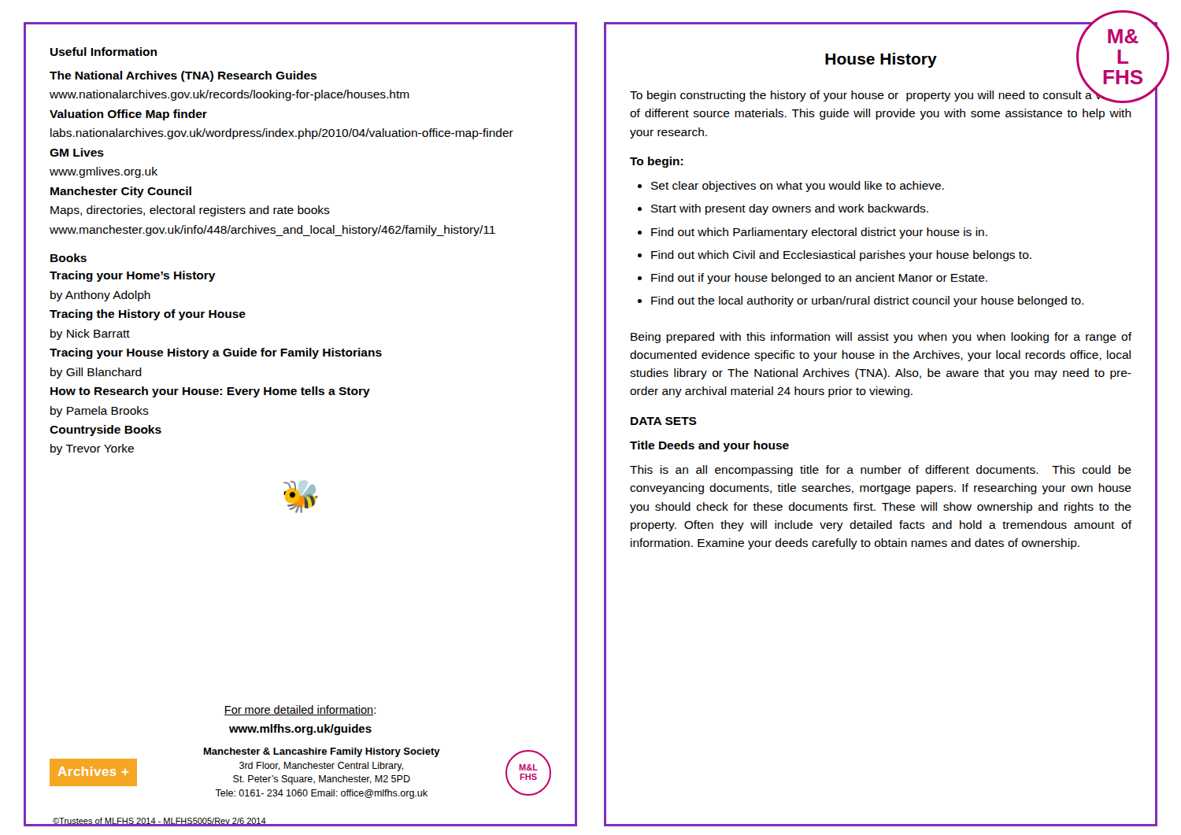Useful Information
The National Archives (TNA) Research Guides
www.nationalarchives.gov.uk/records/looking-for-place/houses.htm
Valuation Office Map finder
labs.nationalarchives.gov.uk/wordpress/index.php/2010/04/valuation-office-map-finder
GM Lives
www.gmlives.org.uk
Manchester City Council
Maps, directories, electoral registers and rate books
www.manchester.gov.uk/info/448/archives_and_local_history/462/family_history/11
Books
Tracing your Home’s History
by Anthony Adolph
Tracing the History of your House
by Nick Barratt
Tracing your House History a Guide for Family Historians
by Gill Blanchard
How to Research your House: Every Home tells a Story
by Pamela Brooks
Countryside Books
by Trevor Yorke
🐝
For more detailed information:
www.mlfhs.org.uk/guides
Archives +
Manchester & Lancashire Family History Society
3rd Floor, Manchester Central Library,
St. Peter’s Square, Manchester, M2 5PD
Tele: 0161- 234 1060 Email: office@mlfhs.org.uk
M&L
FHS
©Trustees of MLFHS 2014 - MLFHS5005/Rev 2/6 2014
M&
L
FHS
House History
To begin constructing the history of your house or property you will need to consult a variety of different source materials. This guide will provide you with some assistance to help with your research.
To begin:
Set clear objectives on what you would like to achieve.
Start with present day owners and work backwards.
Find out which Parliamentary electoral district your house is in.
Find out which Civil and Ecclesiastical parishes your house belongs to.
Find out if your house belonged to an ancient Manor or Estate.
Find out the local authority or urban/rural district council your house belonged to.
Being prepared with this information will assist you when you when looking for a range of documented evidence specific to your house in the Archives, your local records office, local studies library or The National Archives (TNA). Also, be aware that you may need to pre-order any archival material 24 hours prior to viewing.
DATA SETS
Title Deeds and your house
This is an all encompassing title for a number of different documents. This could be conveyancing documents, title searches, mortgage papers. If researching your own house you should check for these documents first. These will show ownership and rights to the property. Often they will include very detailed facts and hold a tremendous amount of information. Examine your deeds carefully to obtain names and dates of ownership.